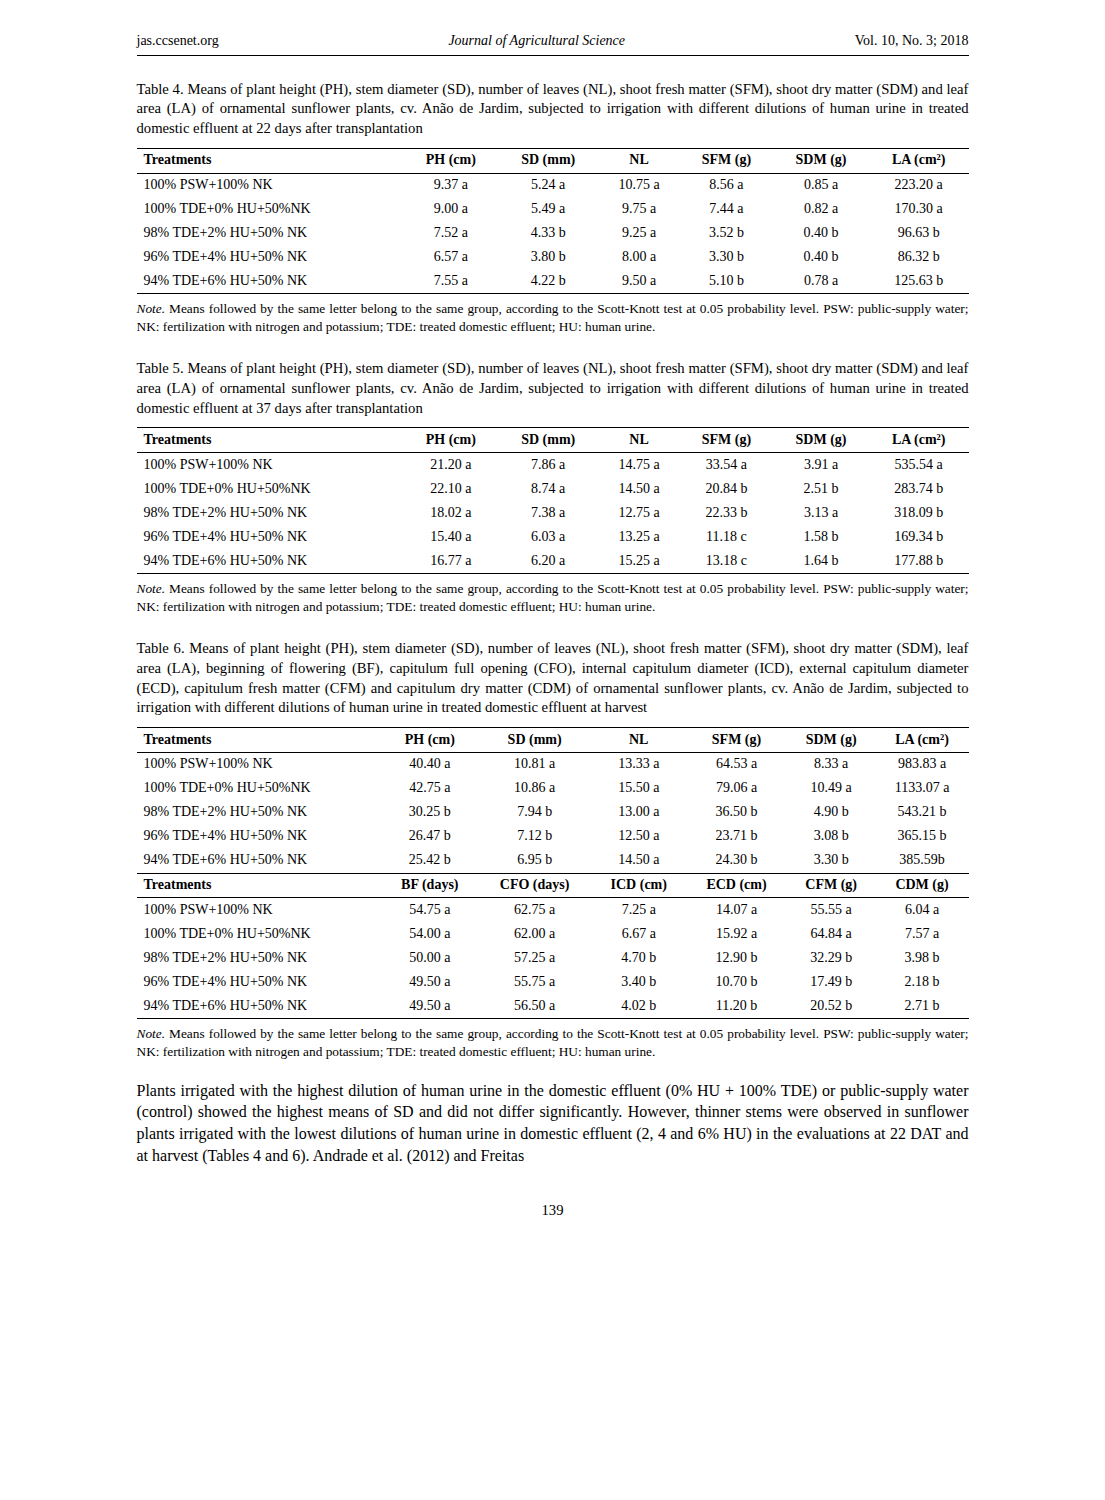jas.ccsenet.org Journal of Agricultural Science Vol. 10, No. 3; 2018
Table 4. Means of plant height (PH), stem diameter (SD), number of leaves (NL), shoot fresh matter (SFM), shoot dry matter (SDM) and leaf area (LA) of ornamental sunflower plants, cv. Anão de Jardim, subjected to irrigation with different dilutions of human urine in treated domestic effluent at 22 days after transplantation
| Treatments | PH (cm) | SD (mm) | NL | SFM (g) | SDM (g) | LA (cm²) |
| --- | --- | --- | --- | --- | --- | --- |
| 100% PSW+100% NK | 9.37 a | 5.24 a | 10.75 a | 8.56 a | 0.85 a | 223.20 a |
| 100% TDE+0% HU+50%NK | 9.00 a | 5.49 a | 9.75 a | 7.44 a | 0.82 a | 170.30 a |
| 98% TDE+2% HU+50% NK | 7.52 a | 4.33 b | 9.25 a | 3.52 b | 0.40 b | 96.63 b |
| 96% TDE+4% HU+50% NK | 6.57 a | 3.80 b | 8.00 a | 3.30 b | 0.40 b | 86.32 b |
| 94% TDE+6% HU+50% NK | 7.55 a | 4.22 b | 9.50 a | 5.10 b | 0.78 a | 125.63 b |
Note. Means followed by the same letter belong to the same group, according to the Scott-Knott test at 0.05 probability level. PSW: public-supply water; NK: fertilization with nitrogen and potassium; TDE: treated domestic effluent; HU: human urine.
Table 5. Means of plant height (PH), stem diameter (SD), number of leaves (NL), shoot fresh matter (SFM), shoot dry matter (SDM) and leaf area (LA) of ornamental sunflower plants, cv. Anão de Jardim, subjected to irrigation with different dilutions of human urine in treated domestic effluent at 37 days after transplantation
| Treatments | PH (cm) | SD (mm) | NL | SFM (g) | SDM (g) | LA (cm²) |
| --- | --- | --- | --- | --- | --- | --- |
| 100% PSW+100% NK | 21.20 a | 7.86 a | 14.75 a | 33.54 a | 3.91 a | 535.54 a |
| 100% TDE+0% HU+50%NK | 22.10 a | 8.74 a | 14.50 a | 20.84 b | 2.51 b | 283.74 b |
| 98% TDE+2% HU+50% NK | 18.02 a | 7.38 a | 12.75 a | 22.33 b | 3.13 a | 318.09 b |
| 96% TDE+4% HU+50% NK | 15.40 a | 6.03 a | 13.25 a | 11.18 c | 1.58 b | 169.34 b |
| 94% TDE+6% HU+50% NK | 16.77 a | 6.20 a | 15.25 a | 13.18 c | 1.64 b | 177.88 b |
Note. Means followed by the same letter belong to the same group, according to the Scott-Knott test at 0.05 probability level. PSW: public-supply water; NK: fertilization with nitrogen and potassium; TDE: treated domestic effluent; HU: human urine.
Table 6. Means of plant height (PH), stem diameter (SD), number of leaves (NL), shoot fresh matter (SFM), shoot dry matter (SDM), leaf area (LA), beginning of flowering (BF), capitulum full opening (CFO), internal capitulum diameter (ICD), external capitulum diameter (ECD), capitulum fresh matter (CFM) and capitulum dry matter (CDM) of ornamental sunflower plants, cv. Anão de Jardim, subjected to irrigation with different dilutions of human urine in treated domestic effluent at harvest
| Treatments | PH (cm) | SD (mm) | NL | SFM (g) | SDM (g) | LA (cm²) |
| --- | --- | --- | --- | --- | --- | --- |
| 100% PSW+100% NK | 40.40 a | 10.81 a | 13.33 a | 64.53 a | 8.33 a | 983.83 a |
| 100% TDE+0% HU+50%NK | 42.75 a | 10.86 a | 15.50 a | 79.06 a | 10.49 a | 1133.07 a |
| 98% TDE+2% HU+50% NK | 30.25 b | 7.94 b | 13.00 a | 36.50 b | 4.90 b | 543.21 b |
| 96% TDE+4% HU+50% NK | 26.47 b | 7.12 b | 12.50 a | 23.71 b | 3.08 b | 365.15 b |
| 94% TDE+6% HU+50% NK | 25.42 b | 6.95 b | 14.50 a | 24.30 b | 3.30 b | 385.59b |
| Treatments | BF (days) | CFO (days) | ICD (cm) | ECD (cm) | CFM (g) | CDM (g) |
| 100% PSW+100% NK | 54.75 a | 62.75 a | 7.25 a | 14.07 a | 55.55 a | 6.04 a |
| 100% TDE+0% HU+50%NK | 54.00 a | 62.00 a | 6.67 a | 15.92 a | 64.84 a | 7.57 a |
| 98% TDE+2% HU+50% NK | 50.00 a | 57.25 a | 4.70 b | 12.90 b | 32.29 b | 3.98 b |
| 96% TDE+4% HU+50% NK | 49.50 a | 55.75 a | 3.40 b | 10.70 b | 17.49 b | 2.18 b |
| 94% TDE+6% HU+50% NK | 49.50 a | 56.50 a | 4.02 b | 11.20 b | 20.52 b | 2.71 b |
Note. Means followed by the same letter belong to the same group, according to the Scott-Knott test at 0.05 probability level. PSW: public-supply water; NK: fertilization with nitrogen and potassium; TDE: treated domestic effluent; HU: human urine.
Plants irrigated with the highest dilution of human urine in the domestic effluent (0% HU + 100% TDE) or public-supply water (control) showed the highest means of SD and did not differ significantly. However, thinner stems were observed in sunflower plants irrigated with the lowest dilutions of human urine in domestic effluent (2, 4 and 6% HU) in the evaluations at 22 DAT and at harvest (Tables 4 and 6). Andrade et al. (2012) and Freitas
139